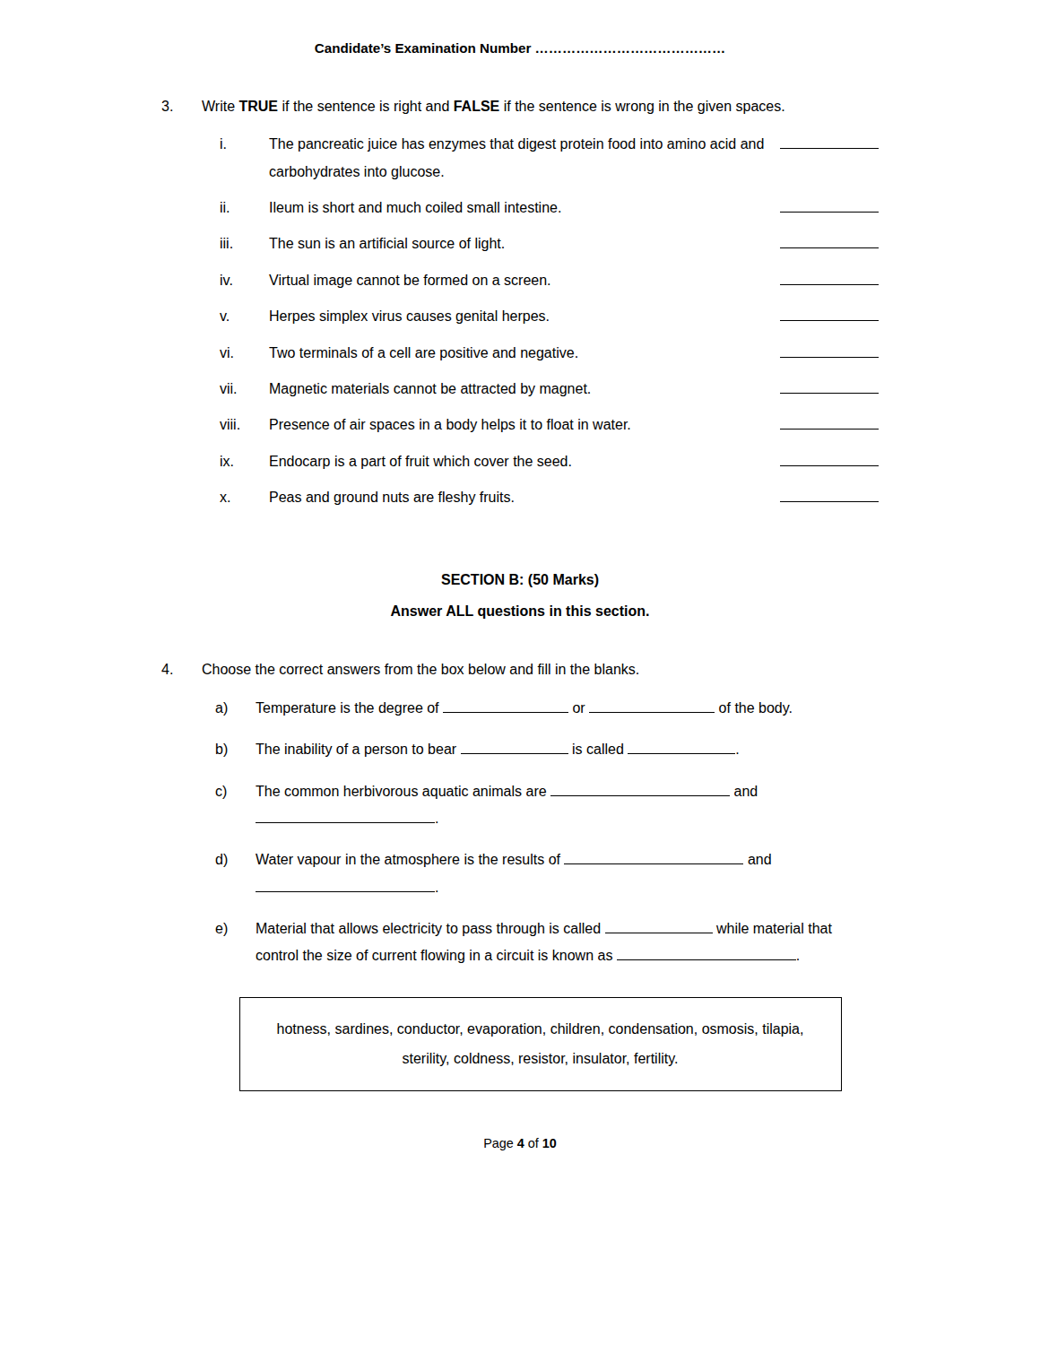Candidate’s Examination Number ……………………………………
3.
Write TRUE if the sentence is right and FALSE if the sentence is wrong in the given spaces.
The pancreatic juice has enzymes that digest protein food into amino acid and carbohydrates into glucose.
Ileum is short and much coiled small intestine.
The sun is an artificial source of light.
Virtual image cannot be formed on a screen.
Herpes simplex virus causes genital herpes.
Two terminals of a cell are positive and negative.
Magnetic materials cannot be attracted by magnet.
Presence of air spaces in a body helps it to float in water.
Endocarp is a part of fruit which cover the seed.
Peas and ground nuts are fleshy fruits.
SECTION B: (50 Marks)
Answer ALL questions in this section.
4.
Choose the correct answers from the box below and fill in the blanks.
Temperature is the degree of or of the body.
The inability of a person to bear is called .
The common herbivorous aquatic animals are and .
Water vapour in the atmosphere is the results of and .
Material that allows electricity to pass through is called while material that control the size of current flowing in a circuit is known as .
hotness, sardines, conductor, evaporation, children, condensation, osmosis, tilapia, sterility, coldness, resistor, insulator, fertility.
Page 4 of 10